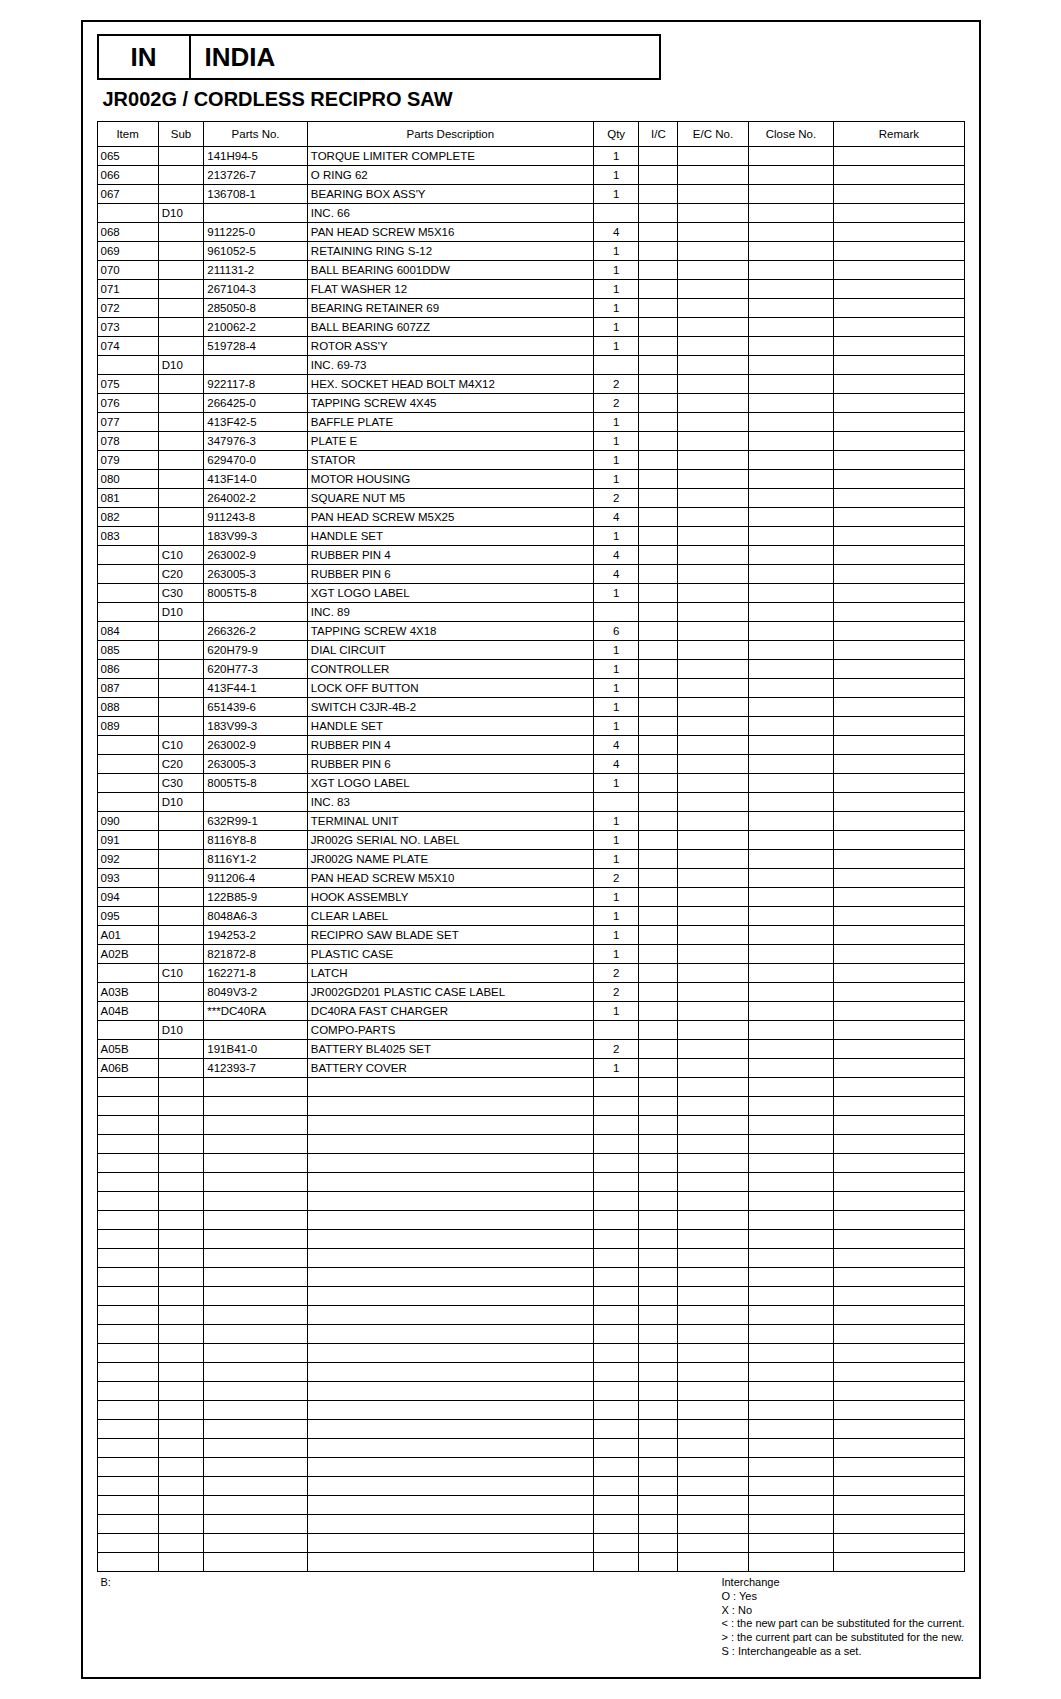IN
INDIA
JR002G / CORDLESS RECIPRO SAW
| Item | Sub | Parts No. | Parts Description | Qty | I/C | E/C No. | Close No. | Remark |
| --- | --- | --- | --- | --- | --- | --- | --- | --- |
| 065 | | 141H94-5 | TORQUE LIMITER COMPLETE | 1 | | | | |
| 066 | | 213726-7 | O RING 62 | 1 | | | | |
| 067 | | 136708-1 | BEARING BOX ASS'Y | 1 | | | | |
| | D10 | | INC. 66 | | | | | |
| 068 | | 911225-0 | PAN HEAD SCREW M5X16 | 4 | | | | |
| 069 | | 961052-5 | RETAINING RING S-12 | 1 | | | | |
| 070 | | 211131-2 | BALL BEARING 6001DDW | 1 | | | | |
| 071 | | 267104-3 | FLAT WASHER 12 | 1 | | | | |
| 072 | | 285050-8 | BEARING RETAINER 69 | 1 | | | | |
| 073 | | 210062-2 | BALL BEARING 607ZZ | 1 | | | | |
| 074 | | 519728-4 | ROTOR ASS'Y | 1 | | | | |
| | D10 | | INC. 69-73 | | | | | |
| 075 | | 922117-8 | HEX. SOCKET HEAD BOLT M4X12 | 2 | | | | |
| 076 | | 266425-0 | TAPPING SCREW 4X45 | 2 | | | | |
| 077 | | 413F42-5 | BAFFLE PLATE | 1 | | | | |
| 078 | | 347976-3 | PLATE E | 1 | | | | |
| 079 | | 629470-0 | STATOR | 1 | | | | |
| 080 | | 413F14-0 | MOTOR HOUSING | 1 | | | | |
| 081 | | 264002-2 | SQUARE NUT M5 | 2 | | | | |
| 082 | | 911243-8 | PAN HEAD SCREW M5X25 | 4 | | | | |
| 083 | | 183V99-3 | HANDLE SET | 1 | | | | |
| | C10 | 263002-9 | RUBBER PIN 4 | 4 | | | | |
| | C20 | 263005-3 | RUBBER PIN 6 | 4 | | | | |
| | C30 | 8005T5-8 | XGT LOGO LABEL | 1 | | | | |
| | D10 | | INC. 89 | | | | | |
| 084 | | 266326-2 | TAPPING SCREW 4X18 | 6 | | | | |
| 085 | | 620H79-9 | DIAL CIRCUIT | 1 | | | | |
| 086 | | 620H77-3 | CONTROLLER | 1 | | | | |
| 087 | | 413F44-1 | LOCK OFF BUTTON | 1 | | | | |
| 088 | | 651439-6 | SWITCH C3JR-4B-2 | 1 | | | | |
| 089 | | 183V99-3 | HANDLE SET | 1 | | | | |
| | C10 | 263002-9 | RUBBER PIN 4 | 4 | | | | |
| | C20 | 263005-3 | RUBBER PIN 6 | 4 | | | | |
| | C30 | 8005T5-8 | XGT LOGO LABEL | 1 | | | | |
| | D10 | | INC. 83 | | | | | |
| 090 | | 632R99-1 | TERMINAL UNIT | 1 | | | | |
| 091 | | 8116Y8-8 | JR002G SERIAL NO. LABEL | 1 | | | | |
| 092 | | 8116Y1-2 | JR002G NAME PLATE | 1 | | | | |
| 093 | | 911206-4 | PAN HEAD SCREW M5X10 | 2 | | | | |
| 094 | | 122B85-9 | HOOK ASSEMBLY | 1 | | | | |
| 095 | | 8048A6-3 | CLEAR LABEL | 1 | | | | |
| A01 | | 194253-2 | RECIPRO SAW BLADE SET | 1 | | | | |
| A02B | | 821872-8 | PLASTIC CASE | 1 | | | | |
| | C10 | 162271-8 | LATCH | 2 | | | | |
| A03B | | 8049V3-2 | JR002GD201 PLASTIC CASE LABEL | 2 | | | | |
| A04B | | ***DC40RA | DC40RA FAST CHARGER | 1 | | | | |
| | D10 | | COMPO-PARTS | | | | | |
| A05B | | 191B41-0 | BATTERY BL4025 SET | 2 | | | | |
| A06B | | 412393-7 | BATTERY COVER | 1 | | | | |
B:
Interchange
O : Yes
X : No
< : the new part can be substituted for the current.
> : the current part can be substituted for the new.
S : Interchangeable as a set.